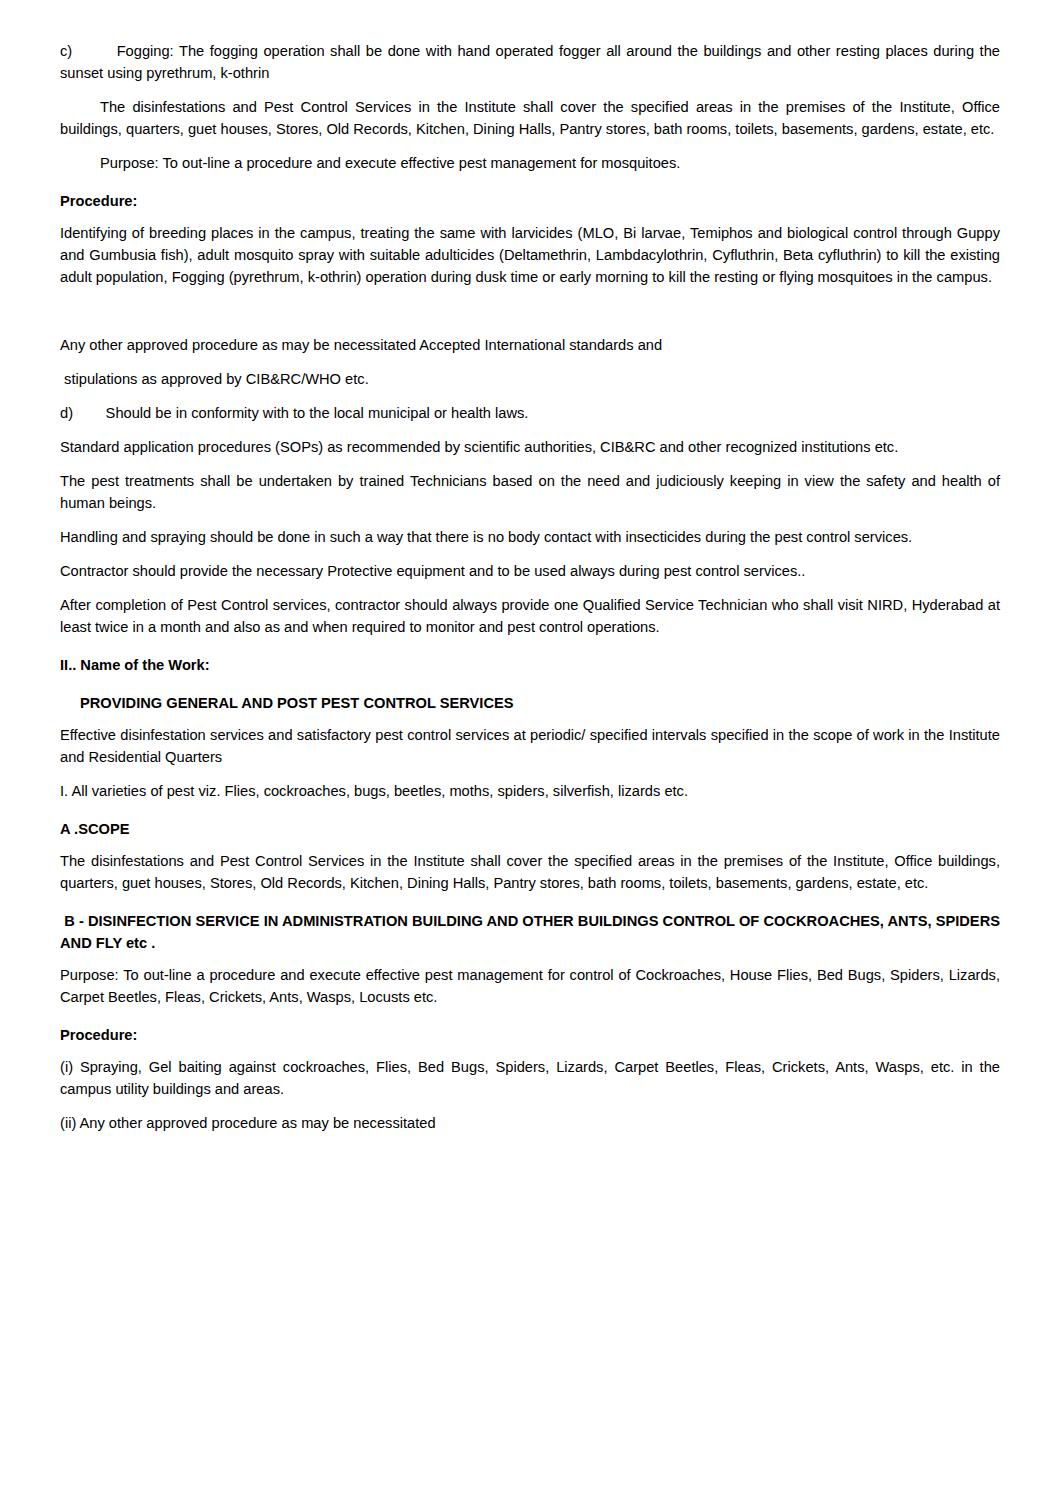c) Fogging: The fogging operation shall be done with hand operated fogger all around the buildings and other resting places during the sunset using pyrethrum, k-othrin
The disinfestations and Pest Control Services in the Institute shall cover the specified areas in the premises of the Institute, Office buildings, quarters, guet houses, Stores, Old Records, Kitchen, Dining Halls, Pantry stores, bath rooms, toilets, basements, gardens, estate, etc.
Purpose: To out-line a procedure and execute effective pest management for mosquitoes.
Procedure:
Identifying of breeding places in the campus, treating the same with larvicides (MLO, Bi larvae, Temiphos and biological control through Guppy and Gumbusia fish), adult mosquito spray with suitable adulticides (Deltamethrin, Lambdacylothrin, Cyfluthrin, Beta cyfluthrin) to kill the existing adult population, Fogging (pyrethrum, k-othrin) operation during dusk time or early morning to kill the resting or flying mosquitoes in the campus.
Any other approved procedure as may be necessitated Accepted International standards and
stipulations as approved by CIB&RC/WHO etc.
d) Should be in conformity with to the local municipal or health laws.
Standard application procedures (SOPs) as recommended by scientific authorities, CIB&RC and other recognized institutions etc.
The pest treatments shall be undertaken by trained Technicians based on the need and judiciously keeping in view the safety and health of human beings.
Handling and spraying should be done in such a way that there is no body contact with insecticides during the pest control services.
Contractor should provide the necessary Protective equipment and to be used always during pest control services..
After completion of Pest Control services, contractor should always provide one Qualified Service Technician who shall visit NIRD, Hyderabad at least twice in a month and also as and when required to monitor and pest control operations.
II.. Name of the Work:
PROVIDING GENERAL AND POST PEST CONTROL SERVICES
Effective disinfestation services and satisfactory pest control services at periodic/ specified intervals specified in the scope of work in the Institute and Residential Quarters
I. All varieties of pest viz. Flies, cockroaches, bugs, beetles, moths, spiders, silverfish, lizards etc.
A .SCOPE
The disinfestations and Pest Control Services in the Institute shall cover the specified areas in the premises of the Institute, Office buildings, quarters, guet houses, Stores, Old Records, Kitchen, Dining Halls, Pantry stores, bath rooms, toilets, basements, gardens, estate, etc.
B - DISINFECTION SERVICE IN ADMINISTRATION BUILDING AND OTHER BUILDINGS CONTROL OF COCKROACHES, ANTS, SPIDERS AND FLY etc .
Purpose: To out-line a procedure and execute effective pest management for control of Cockroaches, House Flies, Bed Bugs, Spiders, Lizards, Carpet Beetles, Fleas, Crickets, Ants, Wasps, Locusts etc.
Procedure:
(i) Spraying, Gel baiting against cockroaches, Flies, Bed Bugs, Spiders, Lizards, Carpet Beetles, Fleas, Crickets, Ants, Wasps, etc. in the campus utility buildings and areas.
(ii) Any other approved procedure as may be necessitated